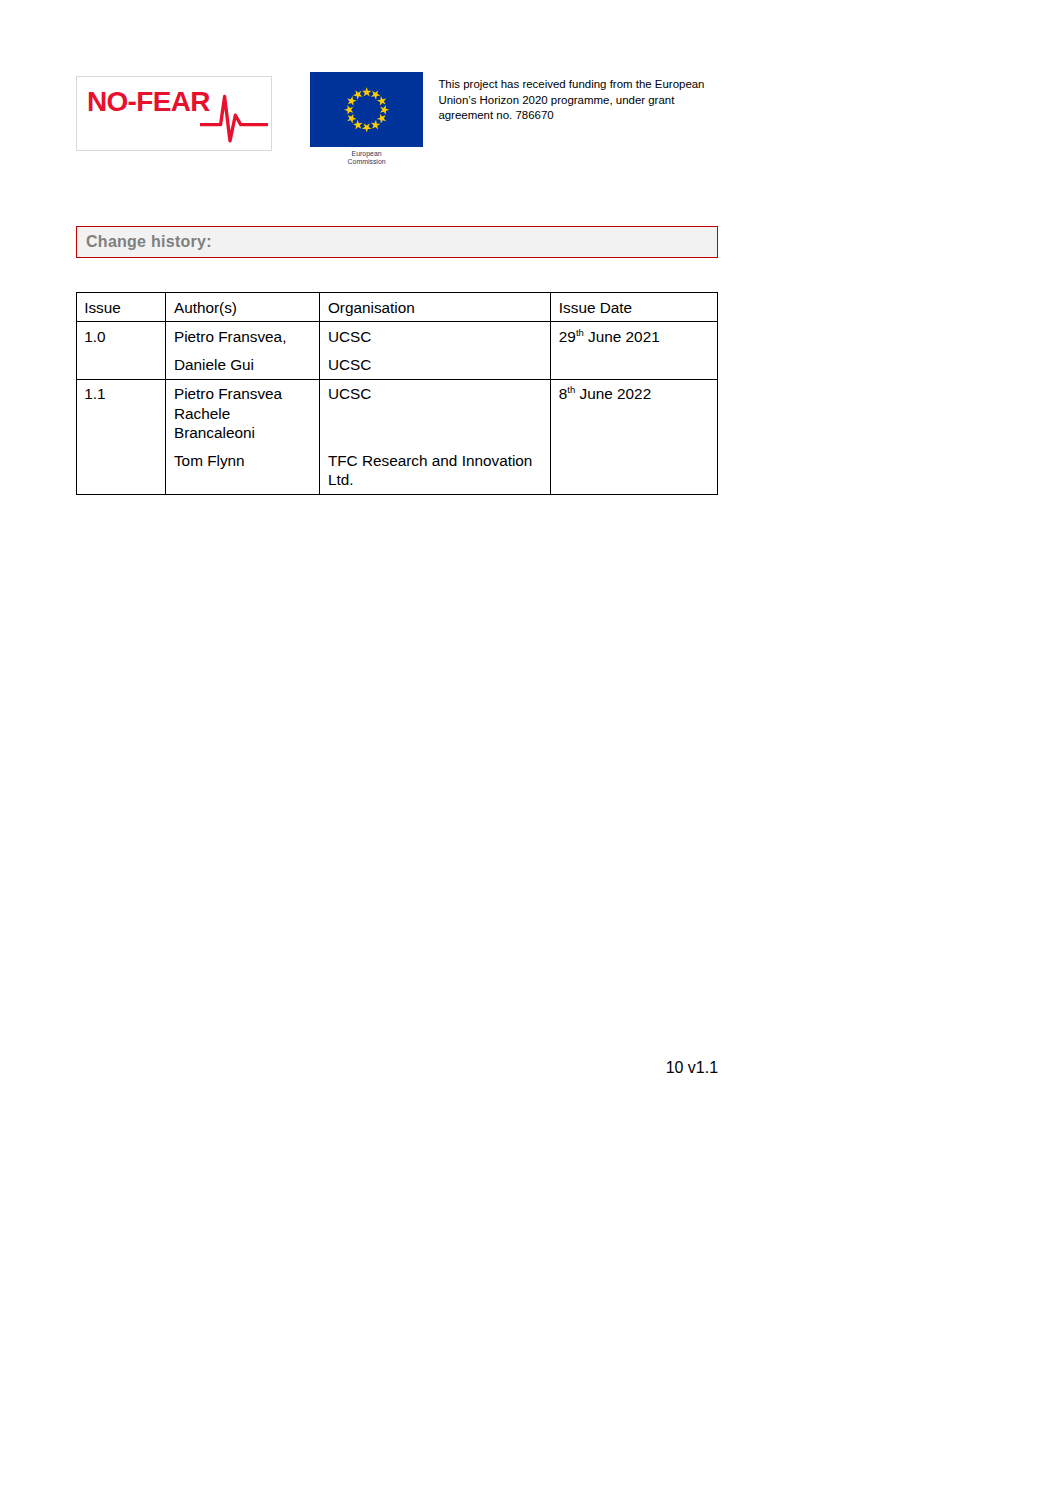NO-FEAR
European
Commission
This project has received funding from the European Union’s Horizon 2020 programme, under grant agreement no. 786670
Change history:
| Issue | Author(s) | Organisation | Issue Date |
| --- | --- | --- | --- |
| 1.0 | Pietro Fransvea, | UCSC | 29 th June 2021 |
| Daniele Gui | UCSC |
| 1.1 | Pietro Fransvea Rachele Brancaleoni | UCSC | 8 th June 2022 |
| Tom Flynn | TFC Research and Innovation Ltd. |
10 v1.1